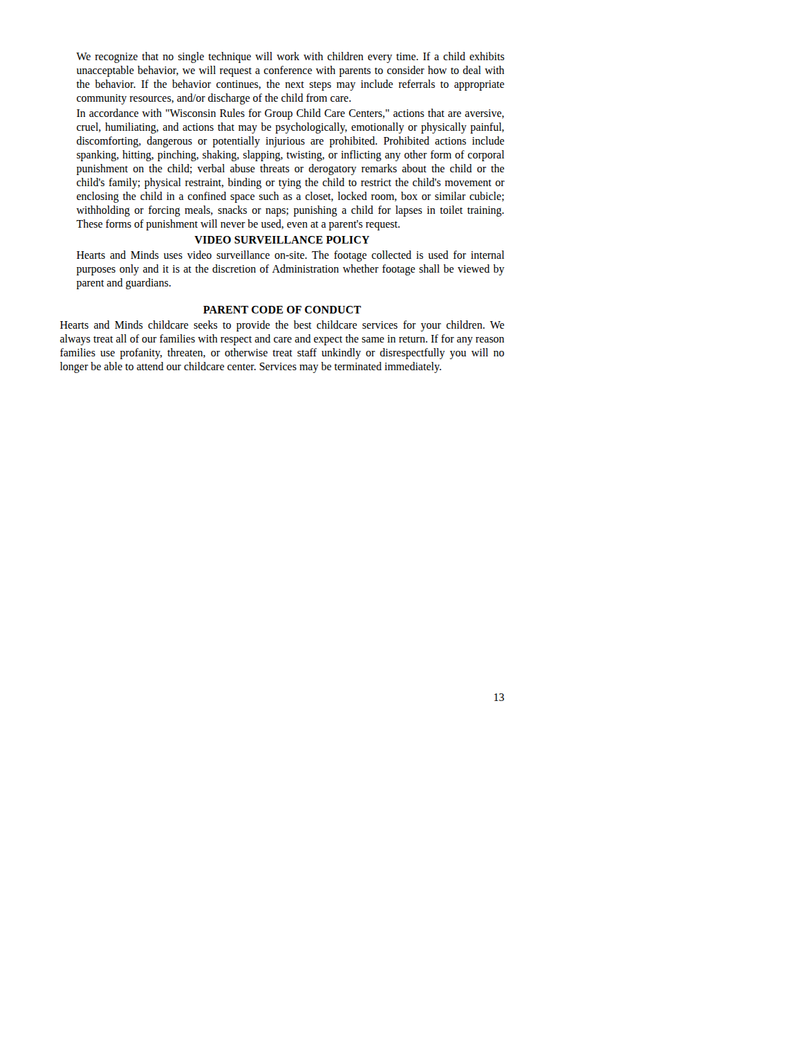We recognize that no single technique will work with children every time. If a child exhibits unacceptable behavior, we will request a conference with parents to consider how to deal with the behavior. If the behavior continues, the next steps may include referrals to appropriate community resources, and/or discharge of the child from care.
In accordance with "Wisconsin Rules for Group Child Care Centers," actions that are aversive, cruel, humiliating, and actions that may be psychologically, emotionally or physically painful, discomforting, dangerous or potentially injurious are prohibited. Prohibited actions include spanking, hitting, pinching, shaking, slapping, twisting, or inflicting any other form of corporal punishment on the child; verbal abuse threats or derogatory remarks about the child or the child's family; physical restraint, binding or tying the child to restrict the child's movement or enclosing the child in a confined space such as a closet, locked room, box or similar cubicle; withholding or forcing meals, snacks or naps; punishing a child for lapses in toilet training. These forms of punishment will never be used, even at a parent's request.
VIDEO SURVEILLANCE POLICY
Hearts and Minds uses video surveillance on-site. The footage collected is used for internal purposes only and it is at the discretion of Administration whether footage shall be viewed by parent and guardians.
PARENT CODE OF CONDUCT
Hearts and Minds childcare seeks to provide the best childcare services for your children. We always treat all of our families with respect and care and expect the same in return. If for any reason families use profanity, threaten, or otherwise treat staff unkindly or disrespectfully you will no longer be able to attend our childcare center. Services may be terminated immediately.
13